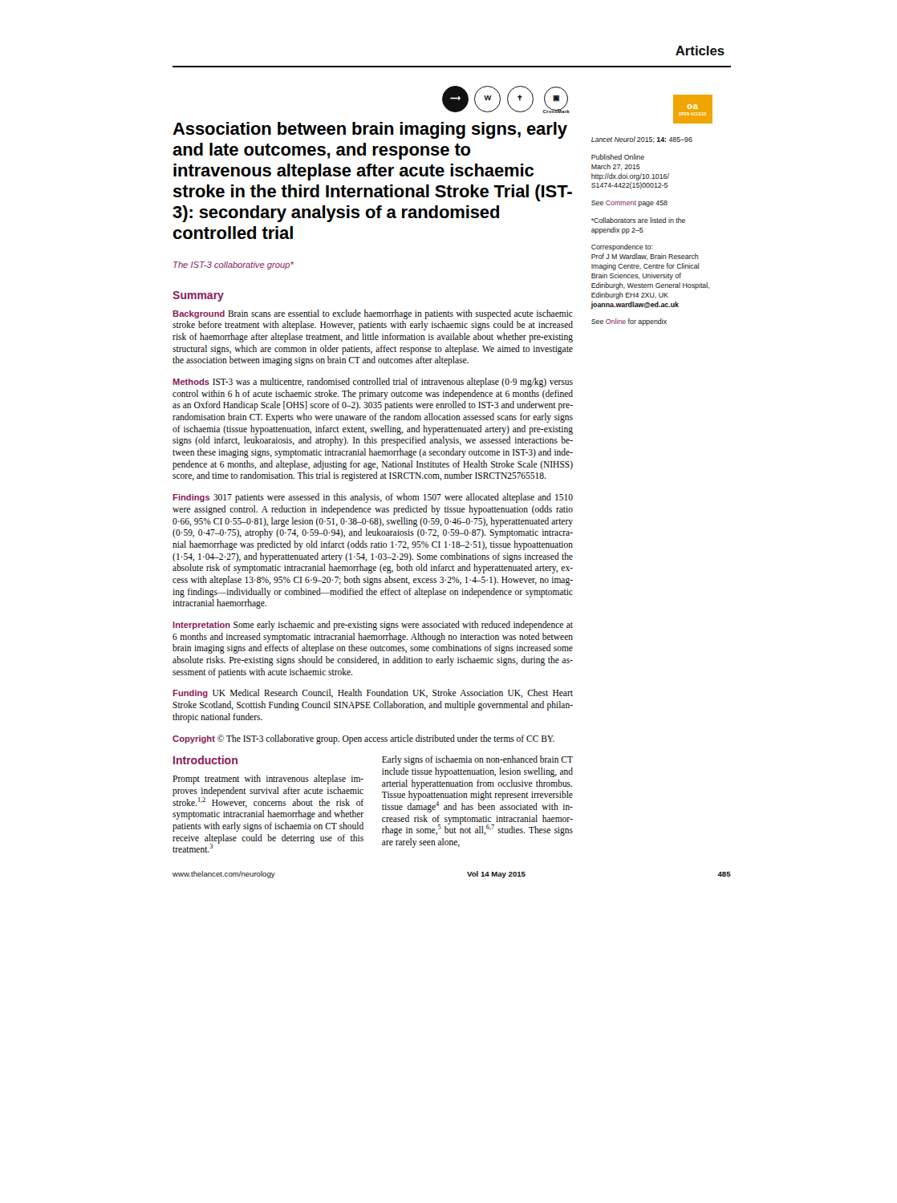Articles
⟶
W
✝
▣
CrossMark
Association between brain imaging signs, early and late outcomes, and response to intravenous alteplase after acute ischaemic stroke in the third International Stroke Trial (IST-3): secondary analysis of a randomised controlled trial
The IST-3 collaborative group*
Summary
Background Brain scans are essential to exclude haemorrhage in patients with suspected acute ischaemic stroke before treatment with alteplase. However, patients with early ischaemic signs could be at increased risk of haemorrhage after alteplase treatment, and little information is available about whether pre-existing structural signs, which are common in older patients, affect response to alteplase. We aimed to investigate the association between imaging signs on brain CT and outcomes after alteplase.
Methods IST-3 was a multicentre, randomised controlled trial of intravenous alteplase (0·9 mg/kg) versus control within 6 h of acute ischaemic stroke. The primary outcome was independence at 6 months (defined as an Oxford Handicap Scale [OHS] score of 0–2). 3035 patients were enrolled to IST-3 and underwent prerandomisation brain CT. Experts who were unaware of the random allocation assessed scans for early signs of ischaemia (tissue hypoattenuation, infarct extent, swelling, and hyperattenuated artery) and pre-existing signs (old infarct, leukoaraiosis, and atrophy). In this prespecified analysis, we assessed interactions between these imaging signs, symptomatic intracranial haemorrhage (a secondary outcome in IST-3) and independence at 6 months, and alteplase, adjusting for age, National Institutes of Health Stroke Scale (NIHSS) score, and time to randomisation. This trial is registered at ISRCTN.com, number ISRCTN25765518.
Findings 3017 patients were assessed in this analysis, of whom 1507 were allocated alteplase and 1510 were assigned control. A reduction in independence was predicted by tissue hypoattenuation (odds ratio 0·66, 95% CI 0·55–0·81), large lesion (0·51, 0·38–0·68), swelling (0·59, 0·46–0·75), hyperattenuated artery (0·59, 0·47–0·75), atrophy (0·74, 0·59–0·94), and leukoaraiosis (0·72, 0·59–0·87). Symptomatic intracranial haemorrhage was predicted by old infarct (odds ratio 1·72, 95% CI 1·18–2·51), tissue hypoattenuation (1·54, 1·04–2·27), and hyperattenuated artery (1·54, 1·03–2·29). Some combinations of signs increased the absolute risk of symptomatic intracranial haemorrhage (eg, both old infarct and hyperattenuated artery, excess with alteplase 13·8%, 95% CI 6·9–20·7; both signs absent, excess 3·2%, 1·4–5·1). However, no imaging findings—individually or combined—modified the effect of alteplase on independence or symptomatic intracranial haemorrhage.
Interpretation Some early ischaemic and pre-existing signs were associated with reduced independence at 6 months and increased symptomatic intracranial haemorrhage. Although no interaction was noted between brain imaging signs and effects of alteplase on these outcomes, some combinations of signs increased some absolute risks. Pre-existing signs should be considered, in addition to early ischaemic signs, during the assessment of patients with acute ischaemic stroke.
Funding UK Medical Research Council, Health Foundation UK, Stroke Association UK, Chest Heart Stroke Scotland, Scottish Funding Council SINAPSE Collaboration, and multiple governmental and philanthropic national funders.
Copyright © The IST-3 collaborative group. Open access article distributed under the terms of CC BY.
Introduction
Prompt treatment with intravenous alteplase improves independent survival after acute ischaemic stroke.1,2 However, concerns about the risk of symptomatic intracranial haemorrhage and whether patients with early signs of ischaemia on CT should receive alteplase could be deterring use of this treatment.3
Early signs of ischaemia on non-enhanced brain CT include tissue hypoattenuation, lesion swelling, and arterial hyperattenuation from occlusive thrombus. Tissue hypoattenuation might represent irreversible tissue damage4 and has been associated with increased risk of symptomatic intracranial haemorrhage in some,5 but not all,6,7 studies. These signs are rarely seen alone,
oa
OPEN ACCESS
Lancet Neurol 2015; 14: 485–96
Published Online
March 27, 2015
http://dx.doi.org/10.1016/
S1474-4422(15)00012-5
See Comment page 458
*Collaborators are listed in the appendix pp 2–5
Correspondence to:
Prof J M Wardlaw, Brain Research Imaging Centre, Centre for Clinical Brain Sciences, University of Edinburgh, Western General Hospital, Edinburgh EH4 2XU, UK
joanna.wardlaw@ed.ac.uk
See Online for appendix
www.thelancet.com/neurology
Vol 14 May 2015
485